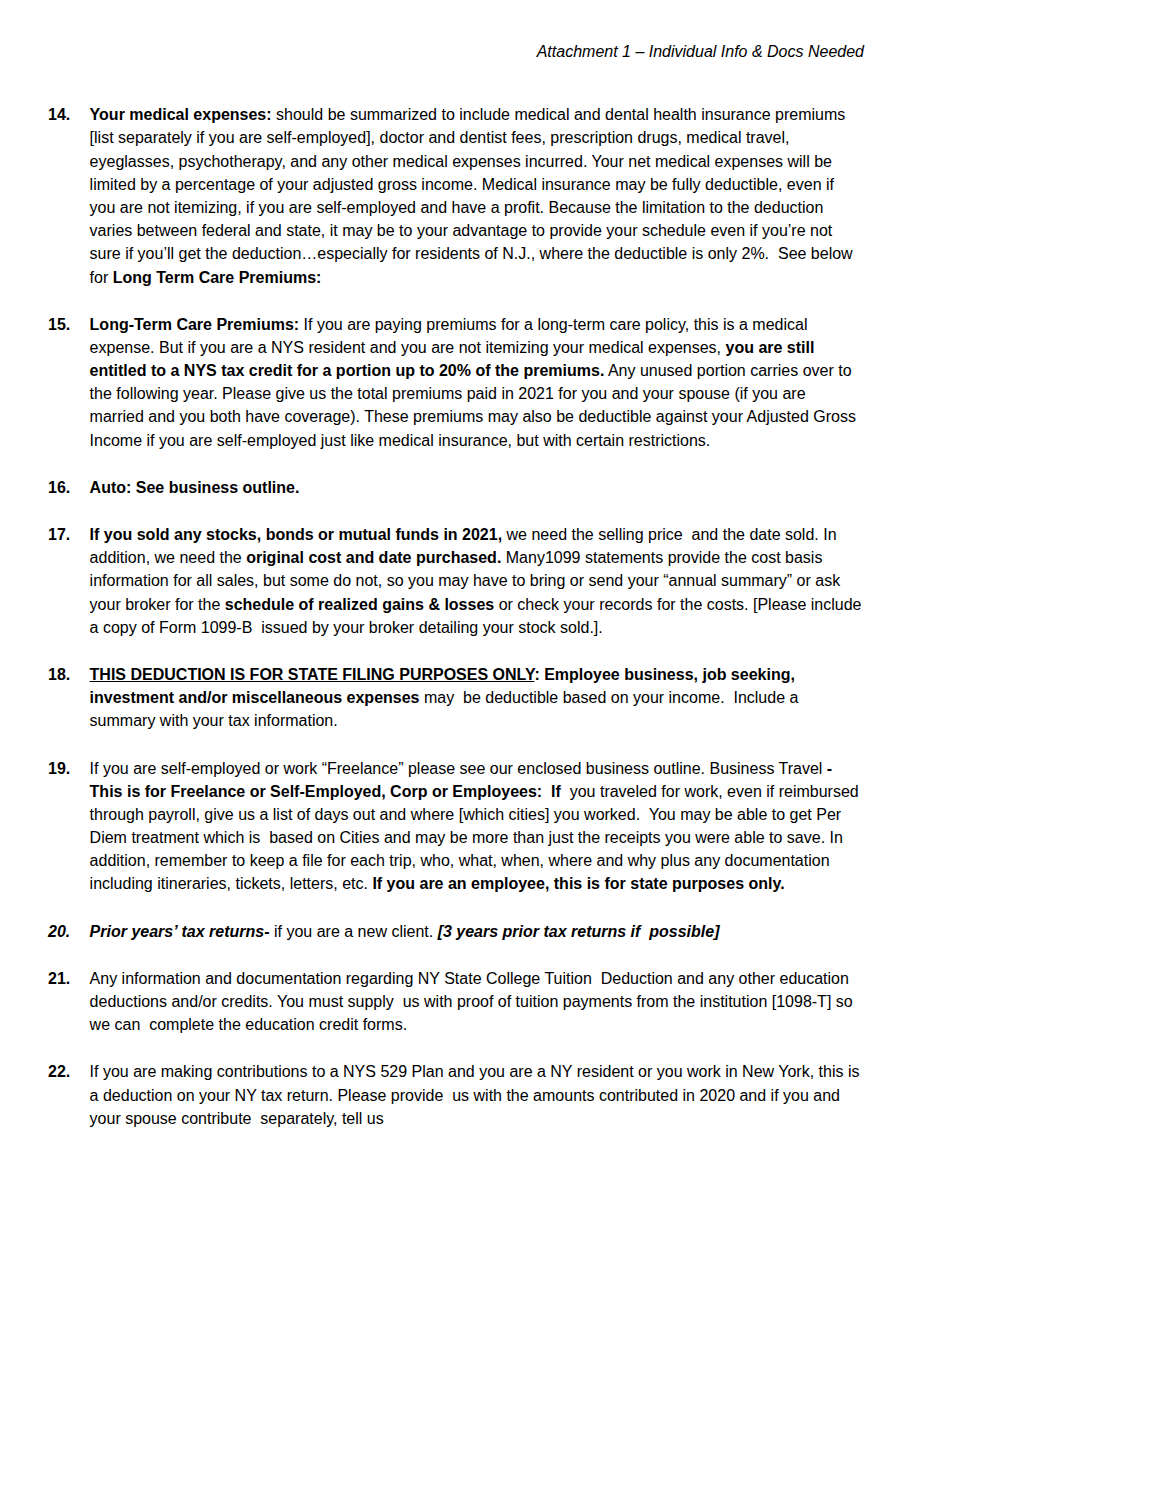Attachment 1 – Individual Info & Docs Needed
14. Your medical expenses: should be summarized to include medical and dental health insurance premiums [list separately if you are self-employed], doctor and dentist fees, prescription drugs, medical travel, eyeglasses, psychotherapy, and any other medical expenses incurred. Your net medical expenses will be limited by a percentage of your adjusted gross income. Medical insurance may be fully deductible, even if you are not itemizing, if you are self-employed and have a profit. Because the limitation to the deduction varies between federal and state, it may be to your advantage to provide your schedule even if you’re not sure if you’ll get the deduction…especially for residents of N.J., where the deductible is only 2%. See below for Long Term Care Premiums:
15. Long-Term Care Premiums: If you are paying premiums for a long-term care policy, this is a medical expense. But if you are a NYS resident and you are not itemizing your medical expenses, you are still entitled to a NYS tax credit for a portion up to 20% of the premiums. Any unused portion carries over to the following year. Please give us the total premiums paid in 2021 for you and your spouse (if you are married and you both have coverage). These premiums may also be deductible against your Adjusted Gross Income if you are self-employed just like medical insurance, but with certain restrictions.
16. Auto: See business outline.
17. If you sold any stocks, bonds or mutual funds in 2021, we need the selling price and the date sold. In addition, we need the original cost and date purchased. Many1099 statements provide the cost basis information for all sales, but some do not, so you may have to bring or send your “annual summary” or ask your broker for the schedule of realized gains & losses or check your records for the costs. [Please include a copy of Form 1099-B issued by your broker detailing your stock sold.].
18. THIS DEDUCTION IS FOR STATE FILING PURPOSES ONLY: Employee business, job seeking, investment and/or miscellaneous expenses may be deductible based on your income. Include a summary with your tax information.
19. If you are self-employed or work “Freelance” please see our enclosed business outline. Business Travel - This is for Freelance or Self-Employed, Corp or Employees: If you traveled for work, even if reimbursed through payroll, give us a list of days out and where [which cities] you worked. You may be able to get Per Diem treatment which is based on Cities and may be more than just the receipts you were able to save. In addition, remember to keep a file for each trip, who, what, when, where and why plus any documentation including itineraries, tickets, letters, etc. If you are an employee, this is for state purposes only.
20. Prior years’ tax returns- if you are a new client. [3 years prior tax returns if possible]
21. Any information and documentation regarding NY State College Tuition Deduction and any other education deductions and/or credits. You must supply us with proof of tuition payments from the institution [1098-T] so we can complete the education credit forms.
22. If you are making contributions to a NYS 529 Plan and you are a NY resident or you work in New York, this is a deduction on your NY tax return. Please provide us with the amounts contributed in 2020 and if you and your spouse contribute separately, tell us